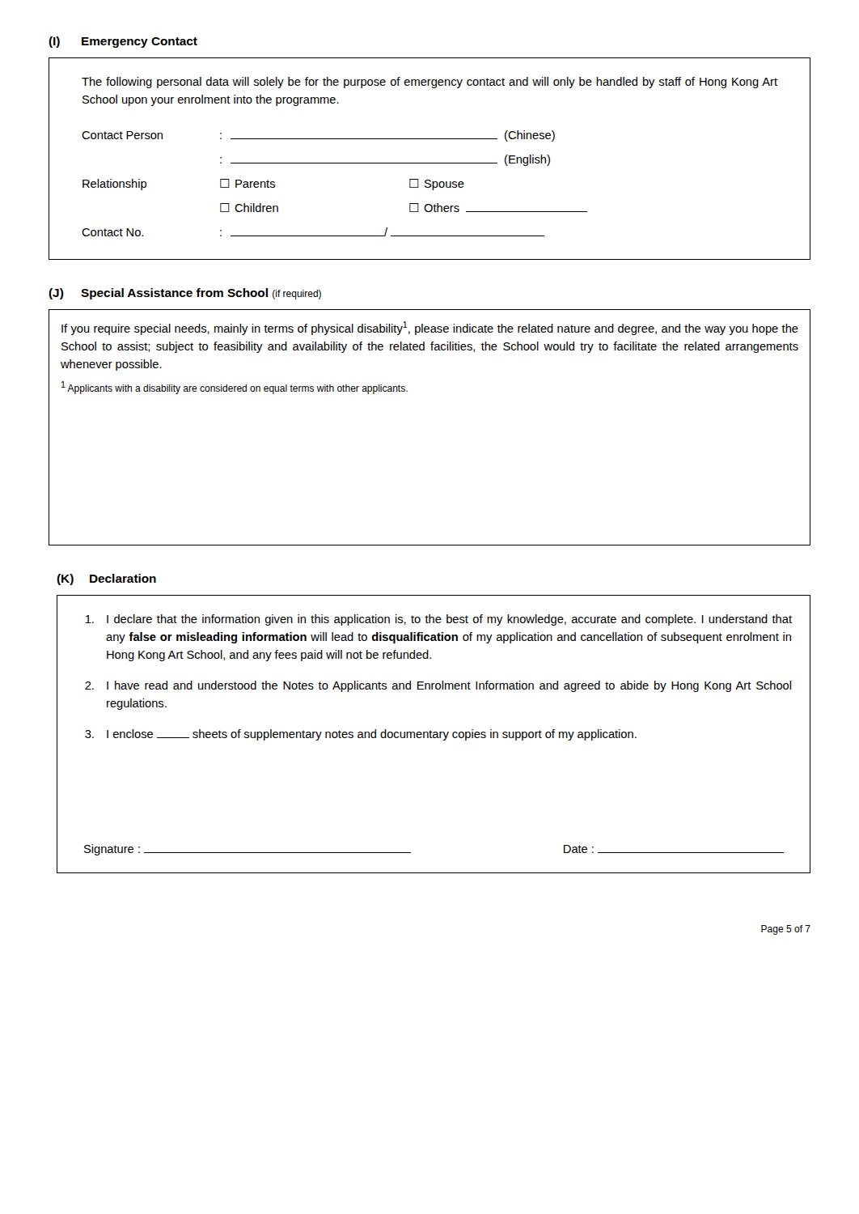(I) Emergency Contact
The following personal data will solely be for the purpose of emergency contact and will only be handled by staff of Hong Kong Art School upon your enrolment into the programme.
| Contact Person | : | (Chinese) |
| | : | (English) |
| Relationship | ☐ Parents ☐ Spouse |
| | ☐ Children ☐ Others |
| Contact No. | : | / |
(J) Special Assistance from School (if required)
If you require special needs, mainly in terms of physical disability1, please indicate the related nature and degree, and the way you hope the School to assist; subject to feasibility and availability of the related facilities, the School would try to facilitate the related arrangements whenever possible.
1 Applicants with a disability are considered on equal terms with other applicants.
(K) Declaration
I declare that the information given in this application is, to the best of my knowledge, accurate and complete. I understand that any false or misleading information will lead to disqualification of my application and cancellation of subsequent enrolment in Hong Kong Art School, and any fees paid will not be refunded.
I have read and understood the Notes to Applicants and Enrolment Information and agreed to abide by Hong Kong Art School regulations.
I enclose sheets of supplementary notes and documentary copies in support of my application.
Signature :
Date :
Page 5 of 7